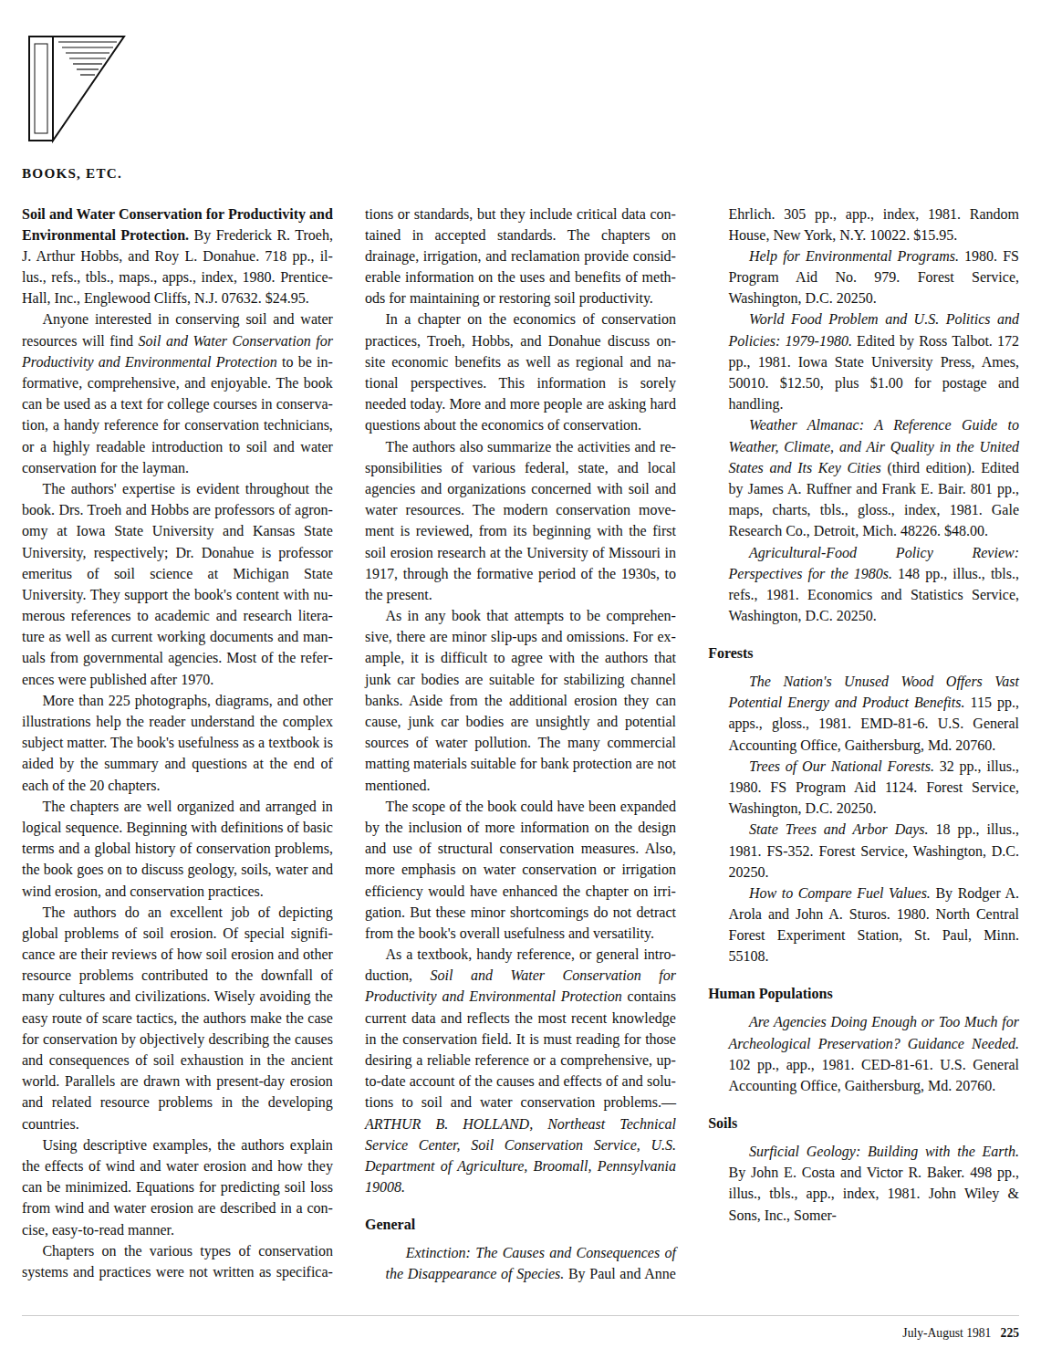Books, Etc.
Soil and Water Conservation for Productivity and Environmental Protection. By Frederick R. Troeh, J. Arthur Hobbs, and Roy L. Donahue. 718 pp., illus., refs., tbls., maps., apps., index, 1980. Prentice-Hall, Inc., Englewood Cliffs, N.J. 07632. $24.95.
Anyone interested in conserving soil and water resources will find Soil and Water Conservation for Productivity and Environmental Protection to be informative, comprehensive, and enjoyable. The book can be used as a text for college courses in conservation, a handy reference for conservation technicians, or a highly readable introduction to soil and water conservation for the layman.
The authors' expertise is evident throughout the book. Drs. Troeh and Hobbs are professors of agronomy at Iowa State University and Kansas State University, respectively; Dr. Donahue is professor emeritus of soil science at Michigan State University. They support the book's content with numerous references to academic and research literature as well as current working documents and manuals from governmental agencies. Most of the references were published after 1970.
More than 225 photographs, diagrams, and other illustrations help the reader understand the complex subject matter. The book's usefulness as a textbook is aided by the summary and questions at the end of each of the 20 chapters.
The chapters are well organized and arranged in logical sequence. Beginning with definitions of basic terms and a global history of conservation problems, the book goes on to discuss geology, soils, water and wind erosion, and conservation practices.
The authors do an excellent job of depicting global problems of soil erosion. Of special significance are their reviews of how soil erosion and other resource problems contributed to the downfall of many cultures and civilizations. Wisely avoiding the easy route of scare tactics, the authors make the case for conservation by objectively describing the causes and consequences of soil exhaustion in the ancient world. Parallels are drawn with present-day erosion and related resource problems in the developing countries.
Using descriptive examples, the authors explain the effects of wind and water erosion and how they can be minimized. Equations for predicting soil loss from wind and water erosion are described in a concise, easy-to-read manner.
Chapters on the various types of conservation systems and practices were not written as specifications or standards, but they include critical data contained in accepted standards. The chapters on drainage, irrigation, and reclamation provide considerable information on the uses and benefits of methods for maintaining or restoring soil productivity.
In a chapter on the economics of conservation practices, Troeh, Hobbs, and Donahue discuss on-site economic benefits as well as regional and national perspectives. This information is sorely needed today. More and more people are asking hard questions about the economics of conservation.
The authors also summarize the activities and responsibilities of various federal, state, and local agencies and organizations concerned with soil and water resources. The modern conservation movement is reviewed, from its beginning with the first soil erosion research at the University of Missouri in 1917, through the formative period of the 1930s, to the present.
As in any book that attempts to be comprehensive, there are minor slip-ups and omissions. For example, it is difficult to agree with the authors that junk car bodies are suitable for stabilizing channel banks. Aside from the additional erosion they can cause, junk car bodies are unsightly and potential sources of water pollution. The many commercial matting materials suitable for bank protection are not mentioned.
The scope of the book could have been expanded by the inclusion of more information on the design and use of structural conservation measures. Also, more emphasis on water conservation or irrigation efficiency would have enhanced the chapter on irrigation. But these minor shortcomings do not detract from the book's overall usefulness and versatility.
As a textbook, handy reference, or general introduction, Soil and Water Conservation for Productivity and Environmental Protection contains current data and reflects the most recent knowledge in the conservation field. It is must reading for those desiring a reliable reference or a comprehensive, up-to-date account of the causes and effects of and solutions to soil and water conservation problems.—ARTHUR B. HOLLAND, Northeast Technical Service Center, Soil Conservation Service, U.S. Department of Agriculture, Broomall, Pennsylvania 19008.
General
Extinction: The Causes and Consequences of the Disappearance of Species. By Paul and Anne Ehrlich. 305 pp., app., index, 1981. Random House, New York, N.Y. 10022. $15.95.
Help for Environmental Programs. 1980. FS Program Aid No. 979. Forest Service, Washington, D.C. 20250.
World Food Problem and U.S. Politics and Policies: 1979-1980. Edited by Ross Talbot. 172 pp., 1981. Iowa State University Press, Ames, 50010. $12.50, plus $1.00 for postage and handling.
Weather Almanac: A Reference Guide to Weather, Climate, and Air Quality in the United States and Its Key Cities (third edition). Edited by James A. Ruffner and Frank E. Bair. 801 pp., maps, charts, tbls., gloss., index, 1981. Gale Research Co., Detroit, Mich. 48226. $48.00.
Agricultural-Food Policy Review: Perspectives for the 1980s. 148 pp., illus., tbls., refs., 1981. Economics and Statistics Service, Washington, D.C. 20250.
Forests
The Nation's Unused Wood Offers Vast Potential Energy and Product Benefits. 115 pp., apps., gloss., 1981. EMD-81-6. U.S. General Accounting Office, Gaithersburg, Md. 20760.
Trees of Our National Forests. 32 pp., illus., 1980. FS Program Aid 1124. Forest Service, Washington, D.C. 20250.
State Trees and Arbor Days. 18 pp., illus., 1981. FS-352. Forest Service, Washington, D.C. 20250.
How to Compare Fuel Values. By Rodger A. Arola and John A. Sturos. 1980. North Central Forest Experiment Station, St. Paul, Minn. 55108.
Human Populations
Are Agencies Doing Enough or Too Much for Archeological Preservation? Guidance Needed. 102 pp., app., 1981. CED-81-61. U.S. General Accounting Office, Gaithersburg, Md. 20760.
Soils
Surficial Geology: Building with the Earth. By John E. Costa and Victor R. Baker. 498 pp., illus., tbls., app., index, 1981. John Wiley & Sons, Inc., Somer-
July-August 1981 225